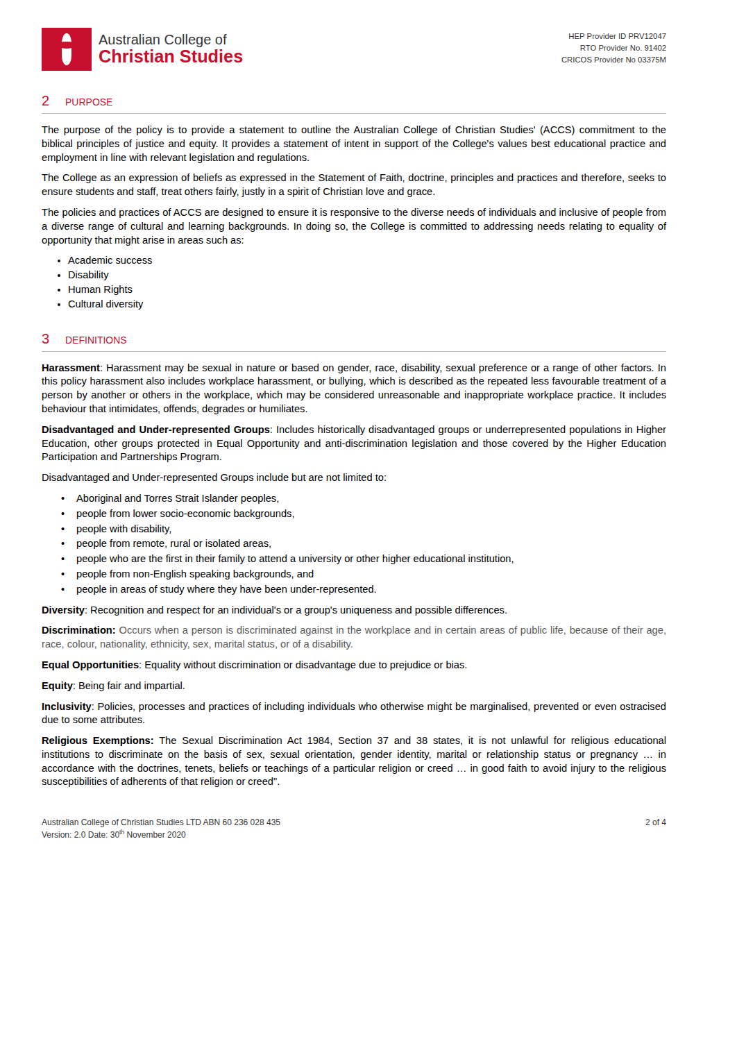Australian College of
Christian Studies
HEP Provider ID PRV12047
RTO Provider No. 91402
CRICOS Provider No 03375M
2 Purpose
The purpose of the policy is to provide a statement to outline the Australian College of Christian Studies' (ACCS) commitment to the biblical principles of justice and equity. It provides a statement of intent in support of the College's values best educational practice and employment in line with relevant legislation and regulations.
The College as an expression of beliefs as expressed in the Statement of Faith, doctrine, principles and practices and therefore, seeks to ensure students and staff, treat others fairly, justly in a spirit of Christian love and grace.
The policies and practices of ACCS are designed to ensure it is responsive to the diverse needs of individuals and inclusive of people from a diverse range of cultural and learning backgrounds. In doing so, the College is committed to addressing needs relating to equality of opportunity that might arise in areas such as:
Academic success
Disability
Human Rights
Cultural diversity
3 Definitions
Harassment: Harassment may be sexual in nature or based on gender, race, disability, sexual preference or a range of other factors. In this policy harassment also includes workplace harassment, or bullying, which is described as the repeated less favourable treatment of a person by another or others in the workplace, which may be considered unreasonable and inappropriate workplace practice. It includes behaviour that intimidates, offends, degrades or humiliates.
Disadvantaged and Under-represented Groups: Includes historically disadvantaged groups or underrepresented populations in Higher Education, other groups protected in Equal Opportunity and anti-discrimination legislation and those covered by the Higher Education Participation and Partnerships Program.
Disadvantaged and Under-represented Groups include but are not limited to:
Aboriginal and Torres Strait Islander peoples,
people from lower socio-economic backgrounds,
people with disability,
people from remote, rural or isolated areas,
people who are the first in their family to attend a university or other higher educational institution,
people from non-English speaking backgrounds, and
people in areas of study where they have been under-represented.
Diversity: Recognition and respect for an individual's or a group's uniqueness and possible differences.
Discrimination: Occurs when a person is discriminated against in the workplace and in certain areas of public life, because of their age, race, colour, nationality, ethnicity, sex, marital status, or of a disability.
Equal Opportunities: Equality without discrimination or disadvantage due to prejudice or bias.
Equity: Being fair and impartial.
Inclusivity: Policies, processes and practices of including individuals who otherwise might be marginalised, prevented or even ostracised due to some attributes.
Religious Exemptions: The Sexual Discrimination Act 1984, Section 37 and 38 states, it is not unlawful for religious educational institutions to discriminate on the basis of sex, sexual orientation, gender identity, marital or relationship status or pregnancy … in accordance with the doctrines, tenets, beliefs or teachings of a particular religion or creed … in good faith to avoid injury to the religious susceptibilities of adherents of that religion or creed".
Australian College of Christian Studies LTD ABN 60 236 028 435
Version: 2.0 Date: 30th November 2020
2 of 4